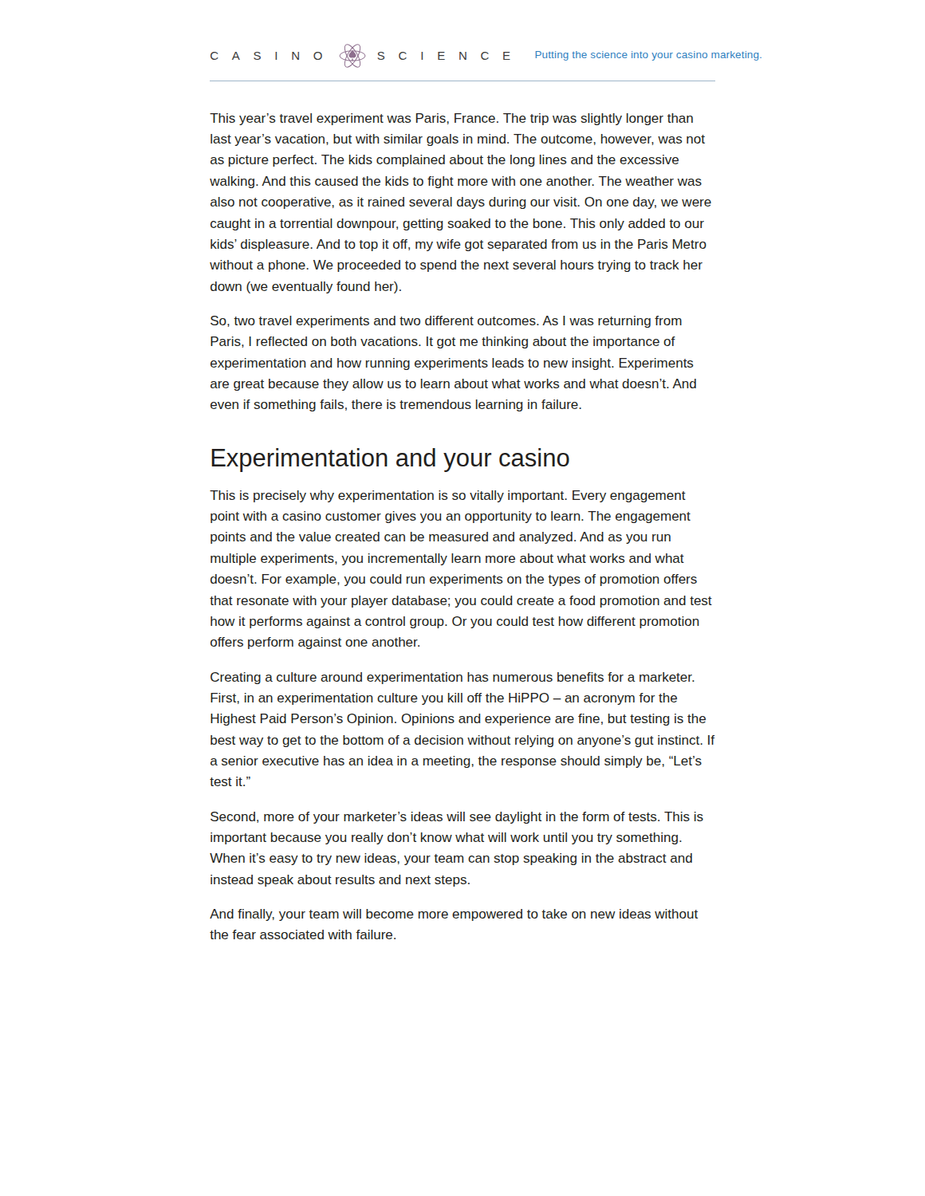C A S I N O S C I E N C E
Putting the science into your casino marketing.
This year’s travel experiment was Paris, France. The trip was slightly longer than last year’s vacation, but with similar goals in mind. The outcome, however, was not as picture perfect. The kids complained about the long lines and the excessive walking. And this caused the kids to fight more with one another. The weather was also not cooperative, as it rained several days during our visit. On one day, we were caught in a torrential downpour, getting soaked to the bone. This only added to our kids’ displeasure. And to top it off, my wife got separated from us in the Paris Metro without a phone. We proceeded to spend the next several hours trying to track her down (we eventually found her).
So, two travel experiments and two different outcomes. As I was returning from Paris, I reflected on both vacations. It got me thinking about the importance of experimentation and how running experiments leads to new insight. Experiments are great because they allow us to learn about what works and what doesn’t. And even if something fails, there is tremendous learning in failure.
Experimentation and your casino
This is precisely why experimentation is so vitally important. Every engagement point with a casino customer gives you an opportunity to learn. The engagement points and the value created can be measured and analyzed. And as you run multiple experiments, you incrementally learn more about what works and what doesn’t. For example, you could run experiments on the types of promotion offers that resonate with your player database; you could create a food promotion and test how it performs against a control group. Or you could test how different promotion offers perform against one another.
Creating a culture around experimentation has numerous benefits for a marketer. First, in an experimentation culture you kill off the HiPPO – an acronym for the Highest Paid Person’s Opinion. Opinions and experience are fine, but testing is the best way to get to the bottom of a decision without relying on anyone’s gut instinct. If a senior executive has an idea in a meeting, the response should simply be, “Let’s test it.”
Second, more of your marketer’s ideas will see daylight in the form of tests. This is important because you really don’t know what will work until you try something. When it’s easy to try new ideas, your team can stop speaking in the abstract and instead speak about results and next steps.
And finally, your team will become more empowered to take on new ideas without the fear associated with failure.